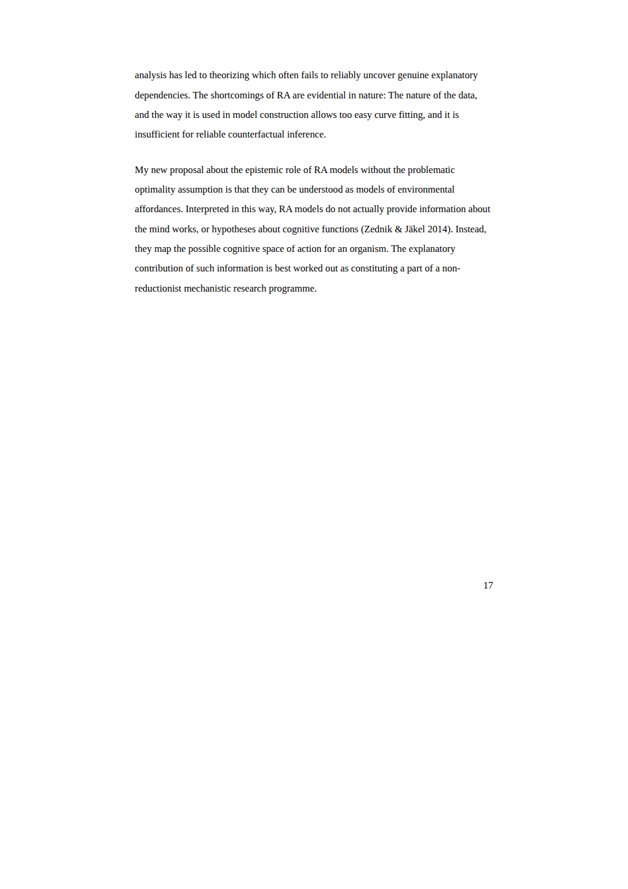analysis has led to theorizing which often fails to reliably uncover genuine explanatory dependencies. The shortcomings of RA are evidential in nature: The nature of the data, and the way it is used in model construction allows too easy curve fitting, and it is insufficient for reliable counterfactual inference.
My new proposal about the epistemic role of RA models without the problematic optimality assumption is that they can be understood as models of environmental affordances. Interpreted in this way, RA models do not actually provide information about the mind works, or hypotheses about cognitive functions (Zednik & Jäkel 2014). Instead, they map the possible cognitive space of action for an organism. The explanatory contribution of such information is best worked out as constituting a part of a non-reductionist mechanistic research programme.
17